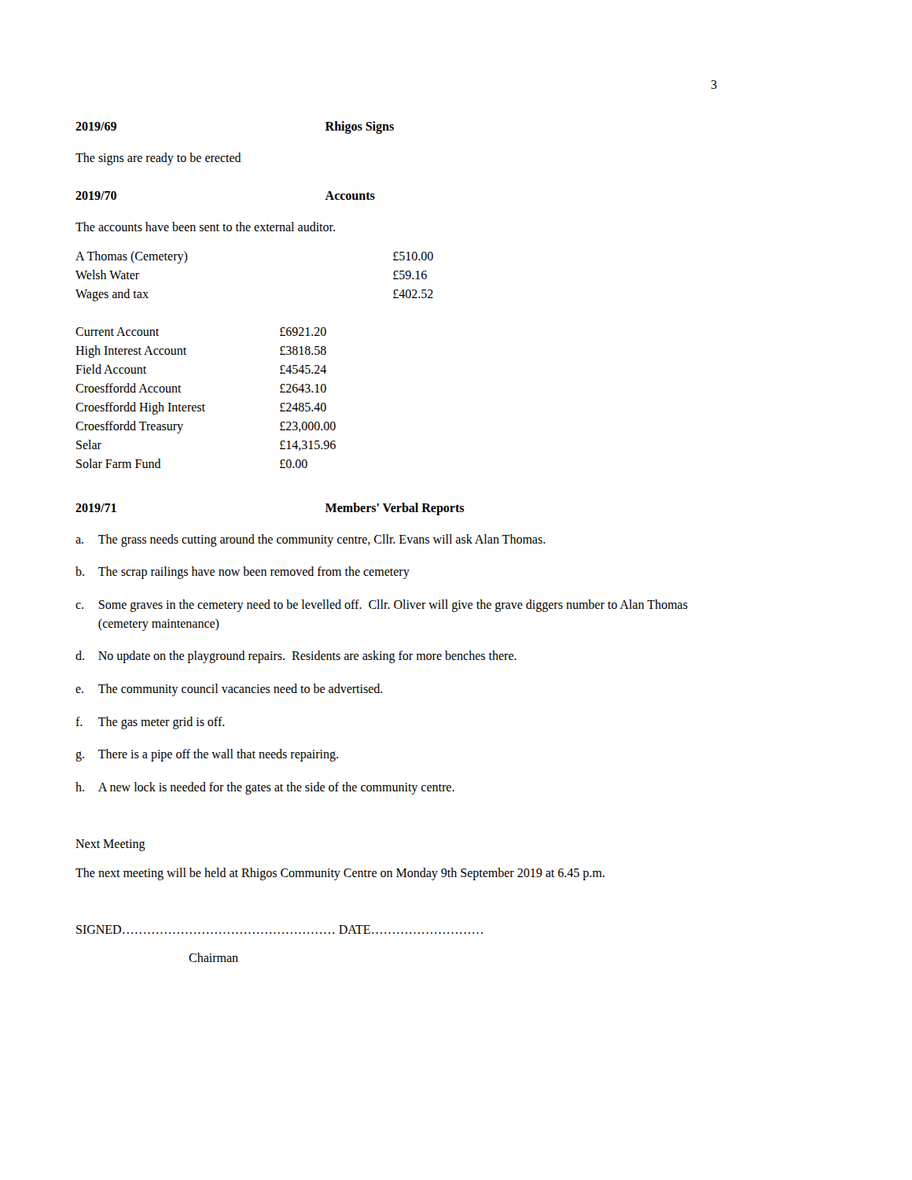3
2019/69 Rhigos Signs
The signs are ready to be erected
2019/70 Accounts
The accounts have been sent to the external auditor.
| A Thomas (Cemetery) | £510.00 |
| Welsh Water | £59.16 |
| Wages and tax | £402.52 |
| Current Account | £6921.20 |
| High Interest Account | £3818.58 |
| Field Account | £4545.24 |
| Croesffordd Account | £2643.10 |
| Croesffordd High Interest | £2485.40 |
| Croesffordd Treasury | £23,000.00 |
| Selar | £14,315.96 |
| Solar Farm Fund | £0.00 |
2019/71 Members' Verbal Reports
a. The grass needs cutting around the community centre, Cllr. Evans will ask Alan Thomas.
b. The scrap railings have now been removed from the cemetery
c. Some graves in the cemetery need to be levelled off. Cllr. Oliver will give the grave diggers number to Alan Thomas (cemetery maintenance)
d. No update on the playground repairs. Residents are asking for more benches there.
e. The community council vacancies need to be advertised.
f. The gas meter grid is off.
g. There is a pipe off the wall that needs repairing.
h. A new lock is needed for the gates at the side of the community centre.
Next Meeting
The next meeting will be held at Rhigos Community Centre on Monday 9th September 2019 at 6.45 p.m.
SIGNED…………………………………………… DATE………………………
Chairman